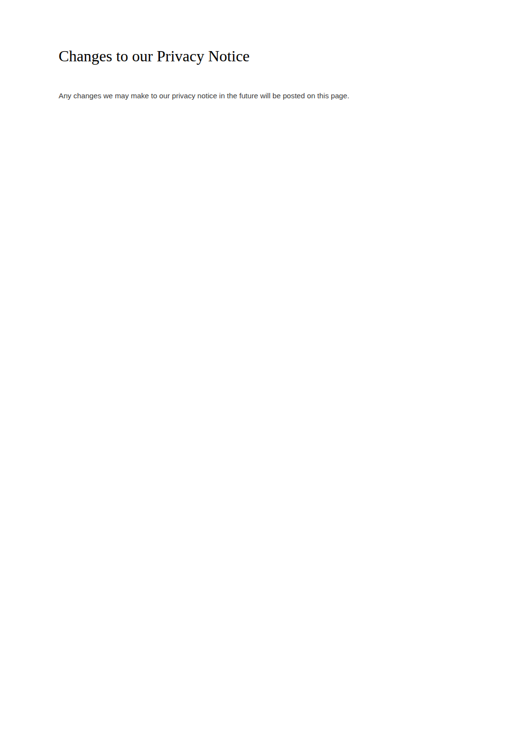Changes to our Privacy Notice
Any changes we may make to our privacy notice in the future will be posted on this page.